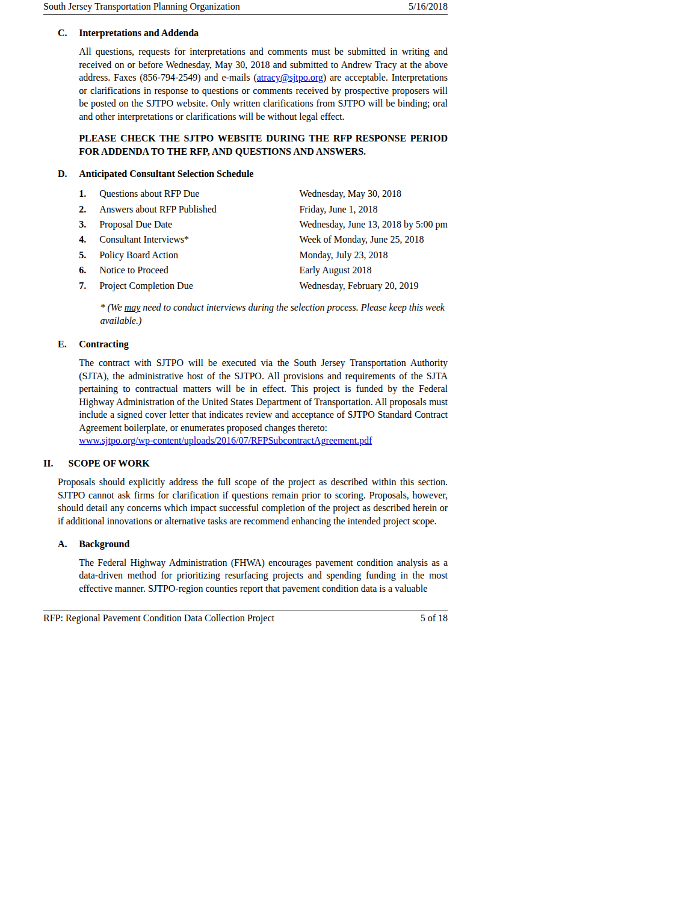South Jersey Transportation Planning Organization 5/16/2018
C. Interpretations and Addenda
All questions, requests for interpretations and comments must be submitted in writing and received on or before Wednesday, May 30, 2018 and submitted to Andrew Tracy at the above address. Faxes (856-794-2549) and e-mails (atracy@sjtpo.org) are acceptable. Interpretations or clarifications in response to questions or comments received by prospective proposers will be posted on the SJTPO website. Only written clarifications from SJTPO will be binding; oral and other interpretations or clarifications will be without legal effect.
PLEASE CHECK THE SJTPO WEBSITE DURING THE RFP RESPONSE PERIOD FOR ADDENDA TO THE RFP, AND QUESTIONS AND ANSWERS.
D. Anticipated Consultant Selection Schedule
| 1. | Questions about RFP Due | Wednesday, May 30, 2018 |
| 2. | Answers about RFP Published | Friday, June 1, 2018 |
| 3. | Proposal Due Date | Wednesday, June 13, 2018 by 5:00 pm |
| 4. | Consultant Interviews* | Week of Monday, June 25, 2018 |
| 5. | Policy Board Action | Monday, July 23, 2018 |
| 6. | Notice to Proceed | Early August 2018 |
| 7. | Project Completion Due | Wednesday, February 20, 2019 |
* (We may need to conduct interviews during the selection process. Please keep this week available.)
E. Contracting
The contract with SJTPO will be executed via the South Jersey Transportation Authority (SJTA), the administrative host of the SJTPO. All provisions and requirements of the SJTA pertaining to contractual matters will be in effect. This project is funded by the Federal Highway Administration of the United States Department of Transportation. All proposals must include a signed cover letter that indicates review and acceptance of SJTPO Standard Contract Agreement boilerplate, or enumerates proposed changes thereto:
www.sjtpo.org/wp-content/uploads/2016/07/RFPSubcontractAgreement.pdf
II. SCOPE OF WORK
Proposals should explicitly address the full scope of the project as described within this section. SJTPO cannot ask firms for clarification if questions remain prior to scoring. Proposals, however, should detail any concerns which impact successful completion of the project as described herein or if additional innovations or alternative tasks are recommend enhancing the intended project scope.
A. Background
The Federal Highway Administration (FHWA) encourages pavement condition analysis as a data-driven method for prioritizing resurfacing projects and spending funding in the most effective manner. SJTPO-region counties report that pavement condition data is a valuable
RFP: Regional Pavement Condition Data Collection Project 5 of 18